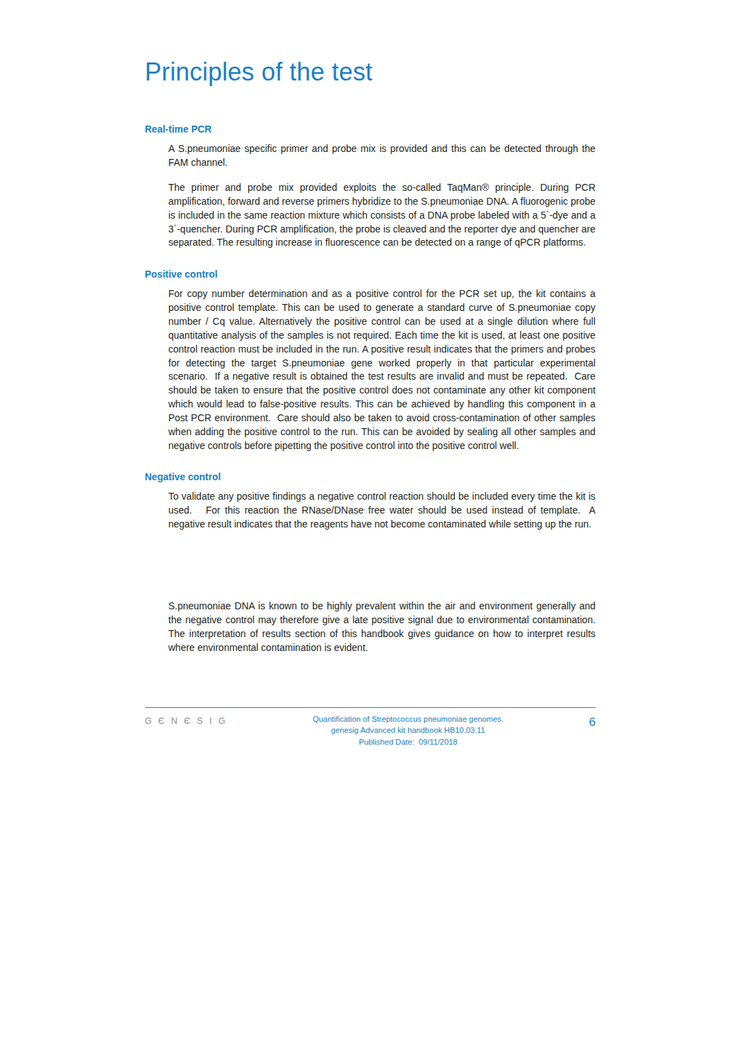Principles of the test
Real-time PCR
A S.pneumoniae specific primer and probe mix is provided and this can be detected through the FAM channel.
The primer and probe mix provided exploits the so-called TaqMan® principle. During PCR amplification, forward and reverse primers hybridize to the S.pneumoniae DNA. A fluorogenic probe is included in the same reaction mixture which consists of a DNA probe labeled with a 5`-dye and a 3`-quencher. During PCR amplification, the probe is cleaved and the reporter dye and quencher are separated. The resulting increase in fluorescence can be detected on a range of qPCR platforms.
Positive control
For copy number determination and as a positive control for the PCR set up, the kit contains a positive control template. This can be used to generate a standard curve of S.pneumoniae copy number / Cq value. Alternatively the positive control can be used at a single dilution where full quantitative analysis of the samples is not required. Each time the kit is used, at least one positive control reaction must be included in the run. A positive result indicates that the primers and probes for detecting the target S.pneumoniae gene worked properly in that particular experimental scenario. If a negative result is obtained the test results are invalid and must be repeated. Care should be taken to ensure that the positive control does not contaminate any other kit component which would lead to false-positive results. This can be achieved by handling this component in a Post PCR environment. Care should also be taken to avoid cross-contamination of other samples when adding the positive control to the run. This can be avoided by sealing all other samples and negative controls before pipetting the positive control into the positive control well.
Negative control
To validate any positive findings a negative control reaction should be included every time the kit is used. For this reaction the RNase/DNase free water should be used instead of template. A negative result indicates that the reagents have not become contaminated while setting up the run.
S.pneumoniae DNA is known to be highly prevalent within the air and environment generally and the negative control may therefore give a late positive signal due to environmental contamination. The interpretation of results section of this handbook gives guidance on how to interpret results where environmental contamination is evident.
G Є N Є S I G
Quantification of Streptococcus pneumoniae genomes.
genesig Advanced kit handbook HB10.03.11
Published Date: 09/11/2018
6